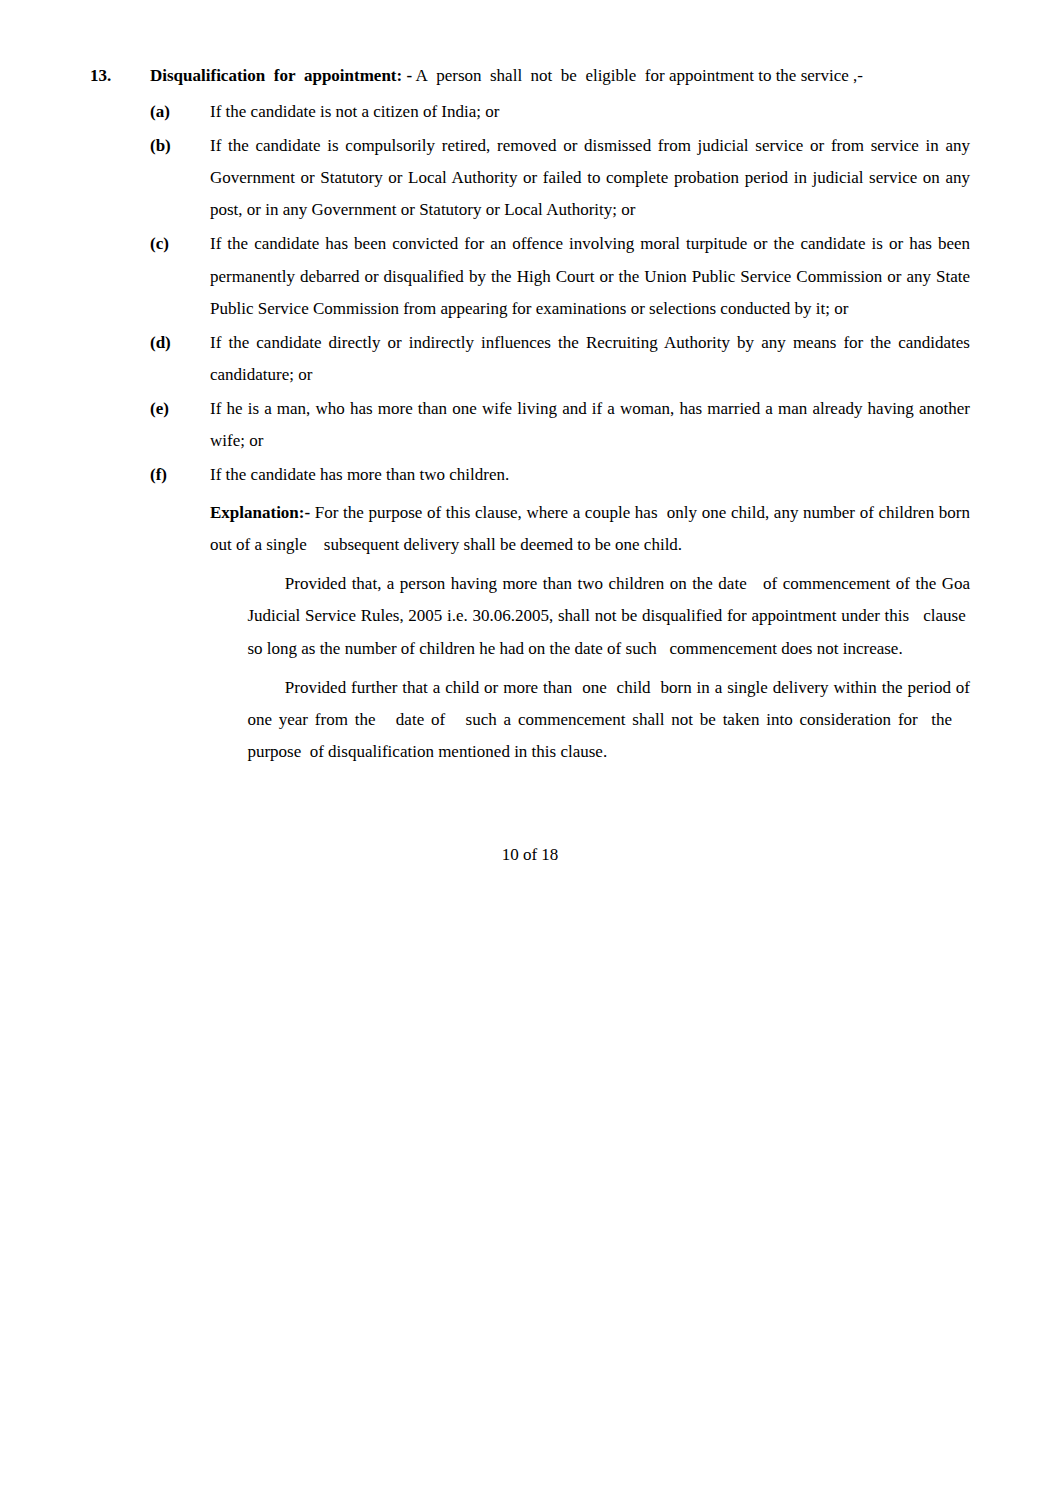13.
Disqualification for appointment: - A person shall not be eligible for appointment to the service ,-
(a)
If the candidate is not a citizen of India; or
(b)
If the candidate is compulsorily retired, removed or dismissed from judicial service or from service in any Government or Statutory or Local Authority or failed to complete probation period in judicial service on any post, or in any Government or Statutory or Local Authority; or
(c)
If the candidate has been convicted for an offence involving moral turpitude or the candidate is or has been permanently debarred or disqualified by the High Court or the Union Public Service Commission or any State Public Service Commission from appearing for examinations or selections conducted by it; or
(d)
If the candidate directly or indirectly influences the Recruiting Authority by any means for the candidates candidature; or
(e)
If he is a man, who has more than one wife living and if a woman, has married a man already having another wife; or
(f)
If the candidate has more than two children.
Explanation:- For the purpose of this clause, where a couple has only one child, any number of children born out of a single subsequent delivery shall be deemed to be one child.
Provided that, a person having more than two children on the date of commencement of the Goa Judicial Service Rules, 2005 i.e. 30.06.2005, shall not be disqualified for appointment under this clause so long as the number of children he had on the date of such commencement does not increase.
Provided further that a child or more than one child born in a single delivery within the period of one year from the date of such a commencement shall not be taken into consideration for the purpose of disqualification mentioned in this clause.
10 of 18